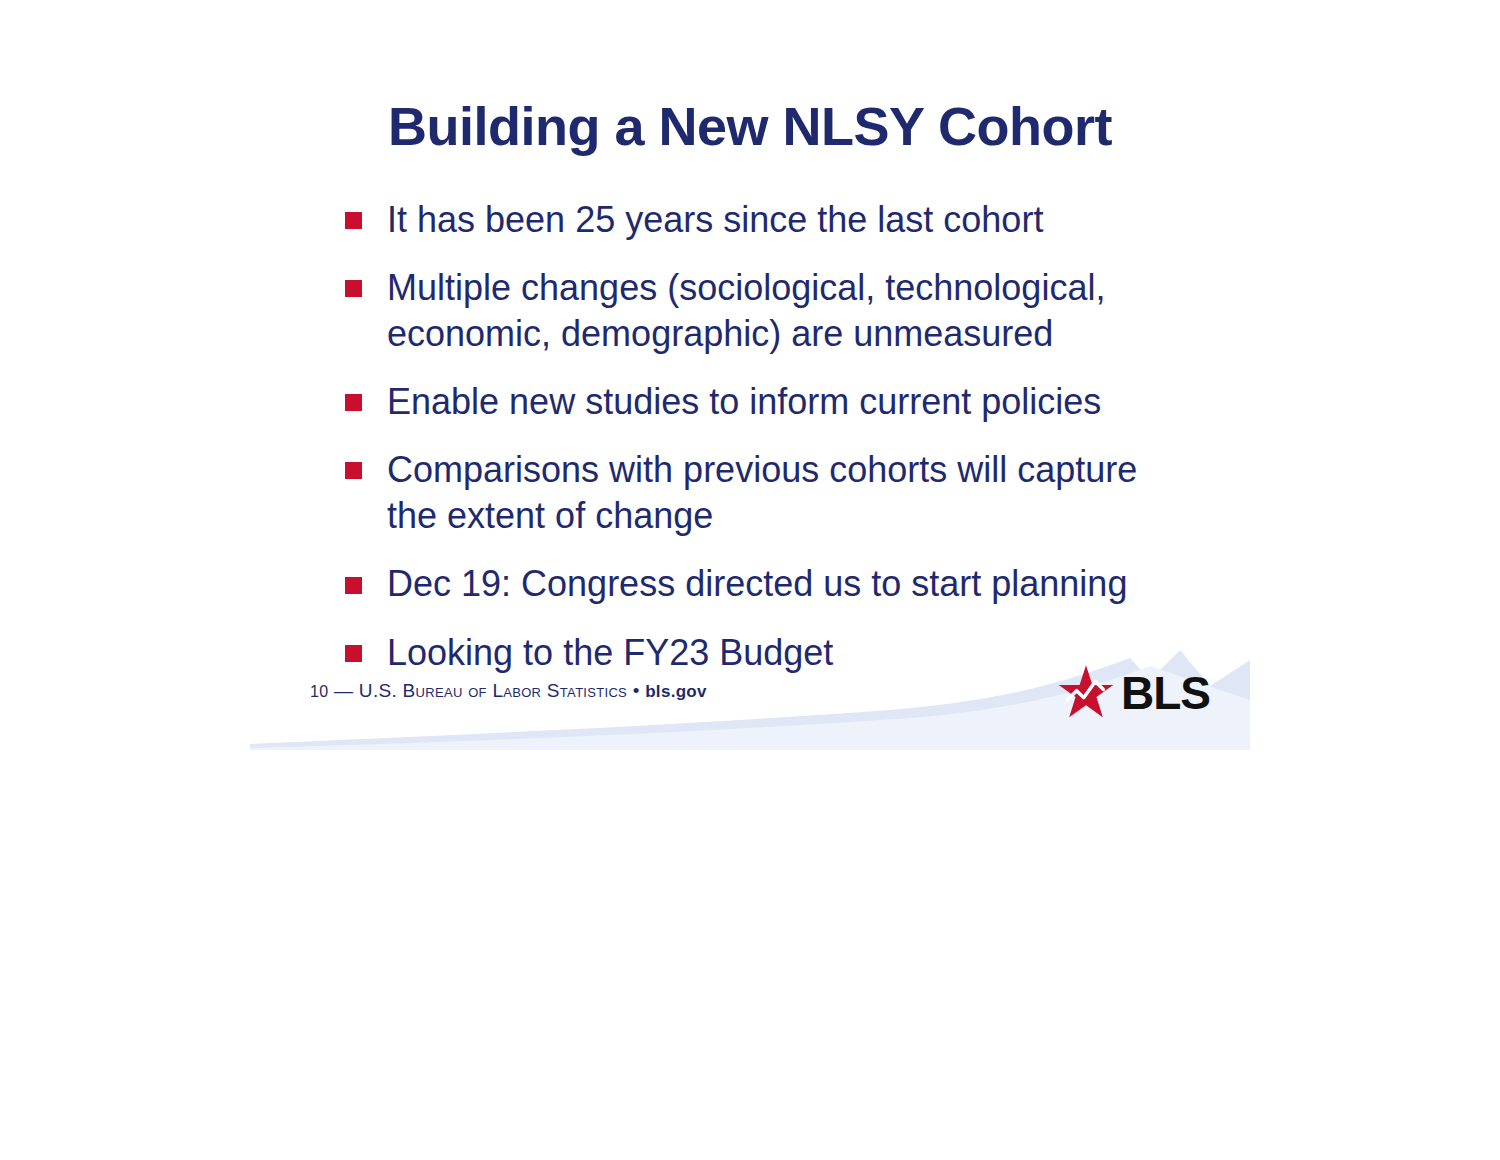Building a New NLSY Cohort
It has been 25 years since the last cohort
Multiple changes (sociological, technological, economic, demographic) are unmeasured
Enable new studies to inform current policies
Comparisons with previous cohorts will capture the extent of change
Dec 19: Congress directed us to start planning
Looking to the FY23 Budget
10 — U.S. Bureau of Labor Statistics • bls.gov
BLS